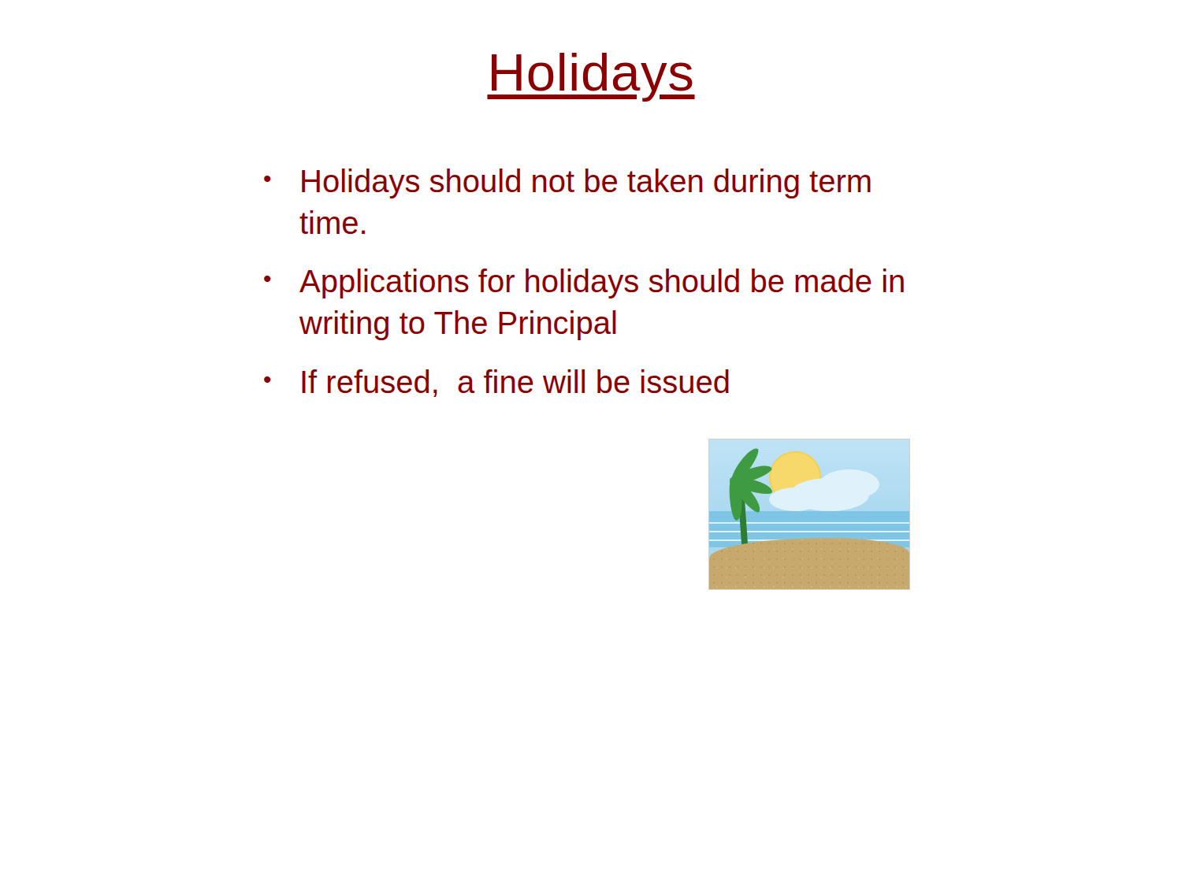Holidays
Holidays should not be taken during term time.
Applications for holidays should be made in writing to The Principal
If refused, a fine will be issued